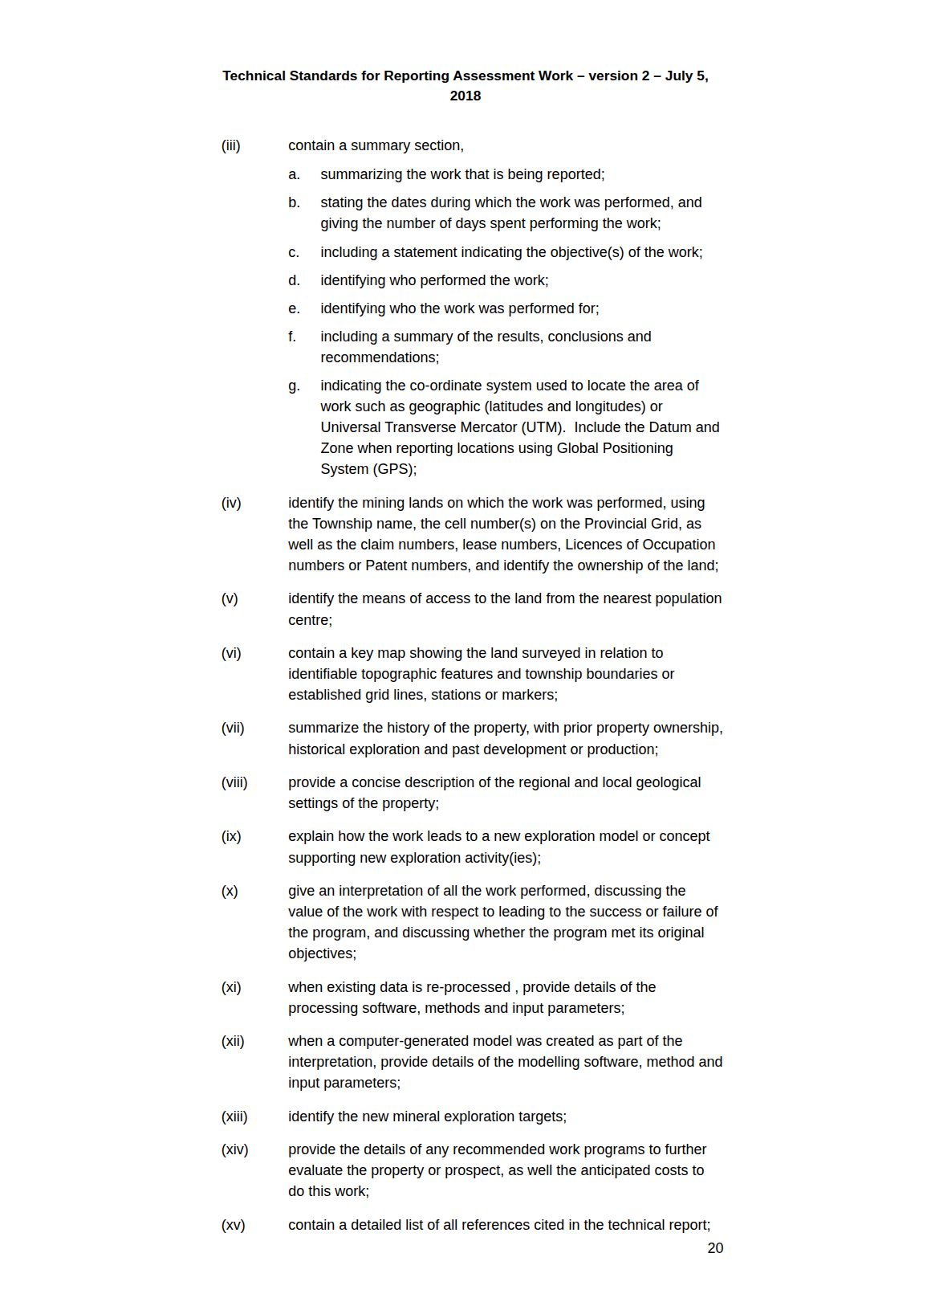Technical Standards for Reporting Assessment Work – version 2 – July 5, 2018
(iii) contain a summary section,
a. summarizing the work that is being reported;
b. stating the dates during which the work was performed, and giving the number of days spent performing the work;
c. including a statement indicating the objective(s) of the work;
d. identifying who performed the work;
e. identifying who the work was performed for;
f. including a summary of the results, conclusions and recommendations;
g. indicating the co-ordinate system used to locate the area of work such as geographic (latitudes and longitudes) or Universal Transverse Mercator (UTM). Include the Datum and Zone when reporting locations using Global Positioning System (GPS);
(iv) identify the mining lands on which the work was performed, using the Township name, the cell number(s) on the Provincial Grid, as well as the claim numbers, lease numbers, Licences of Occupation numbers or Patent numbers, and identify the ownership of the land;
(v) identify the means of access to the land from the nearest population centre;
(vi) contain a key map showing the land surveyed in relation to identifiable topographic features and township boundaries or established grid lines, stations or markers;
(vii) summarize the history of the property, with prior property ownership, historical exploration and past development or production;
(viii) provide a concise description of the regional and local geological settings of the property;
(ix) explain how the work leads to a new exploration model or concept supporting new exploration activity(ies);
(x) give an interpretation of all the work performed, discussing the value of the work with respect to leading to the success or failure of the program, and discussing whether the program met its original objectives;
(xi) when existing data is re-processed , provide details of the processing software, methods and input parameters;
(xii) when a computer-generated model was created as part of the interpretation, provide details of the modelling software, method and input parameters;
(xiii) identify the new mineral exploration targets;
(xiv) provide the details of any recommended work programs to further evaluate the property or prospect, as well the anticipated costs to do this work;
(xv) contain a detailed list of all references cited in the technical report;
20